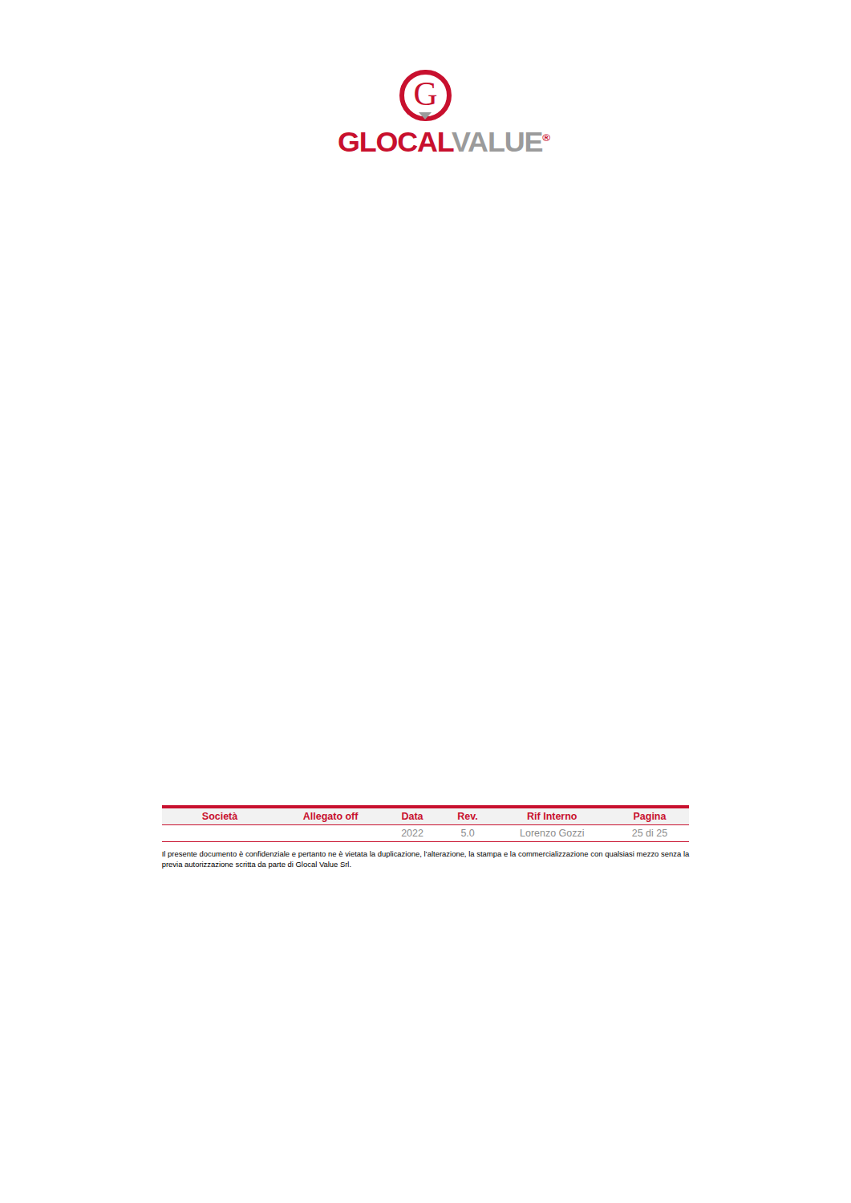G
GLOCAL VALUE®
| Società | Allegato off | Data | Rev. | Rif Interno | Pagina |
| --- | --- | --- | --- | --- | --- |
| | | 2022 | 5.0 | Lorenzo Gozzi | 25 di 25 |
Il presente documento è confidenziale e pertanto ne è vietata la duplicazione, l’alterazione, la stampa e la commercializzazione con qualsiasi mezzo senza la previa autorizzazione scritta da parte di Glocal Value Srl.